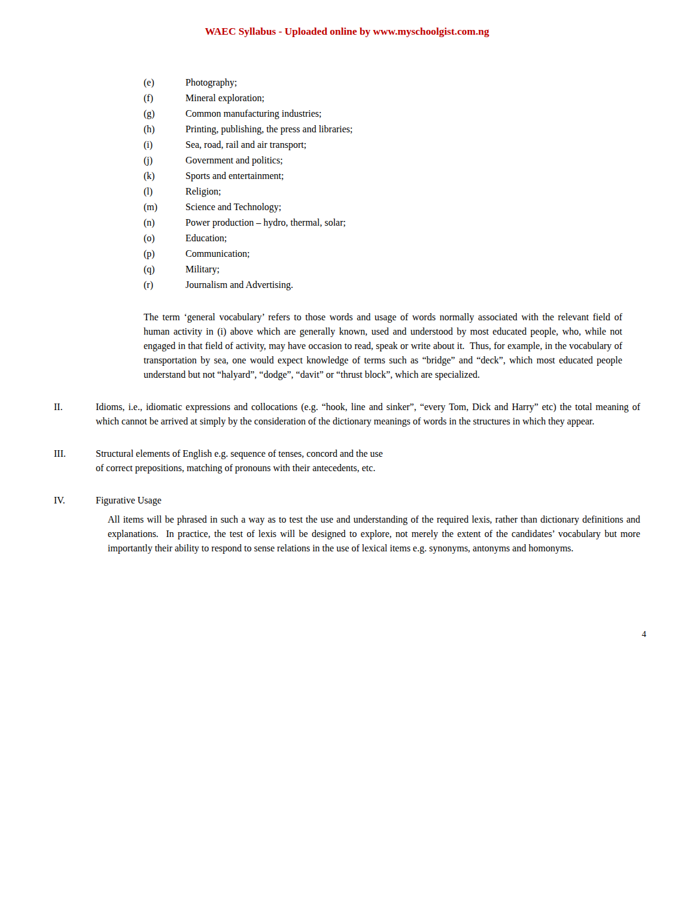WAEC Syllabus - Uploaded online by www.myschoolgist.com.ng
(e) Photography;
(f) Mineral exploration;
(g) Common manufacturing industries;
(h) Printing, publishing, the press and libraries;
(i) Sea, road, rail and air transport;
(j) Government and politics;
(k) Sports and entertainment;
(l) Religion;
(m) Science and Technology;
(n) Power production – hydro, thermal, solar;
(o) Education;
(p) Communication;
(q) Military;
(r) Journalism and Advertising.
The term ‘general vocabulary’ refers to those words and usage of words normally associated with the relevant field of human activity in (i) above which are generally known, used and understood by most educated people, who, while not engaged in that field of activity, may have occasion to read, speak or write about it. Thus, for example, in the vocabulary of transportation by sea, one would expect knowledge of terms such as “bridge” and “deck”, which most educated people understand but not “halyard”, “dodge”, “davit” or “thrust block”, which are specialized.
II.
Idioms, i.e., idiomatic expressions and collocations (e.g. “hook, line and sinker”, “every Tom, Dick and Harry” etc) the total meaning of which cannot be arrived at simply by the consideration of the dictionary meanings of words in the structures in which they appear.
III.
Structural elements of English e.g. sequence of tenses, concord and the use
of correct prepositions, matching of pronouns with their antecedents, etc.
IV.
Figurative Usage
All items will be phrased in such a way as to test the use and understanding of the required lexis, rather than dictionary definitions and explanations. In practice, the test of lexis will be designed to explore, not merely the extent of the candidates’ vocabulary but more importantly their ability to respond to sense relations in the use of lexical items e.g. synonyms, antonyms and homonyms.
4